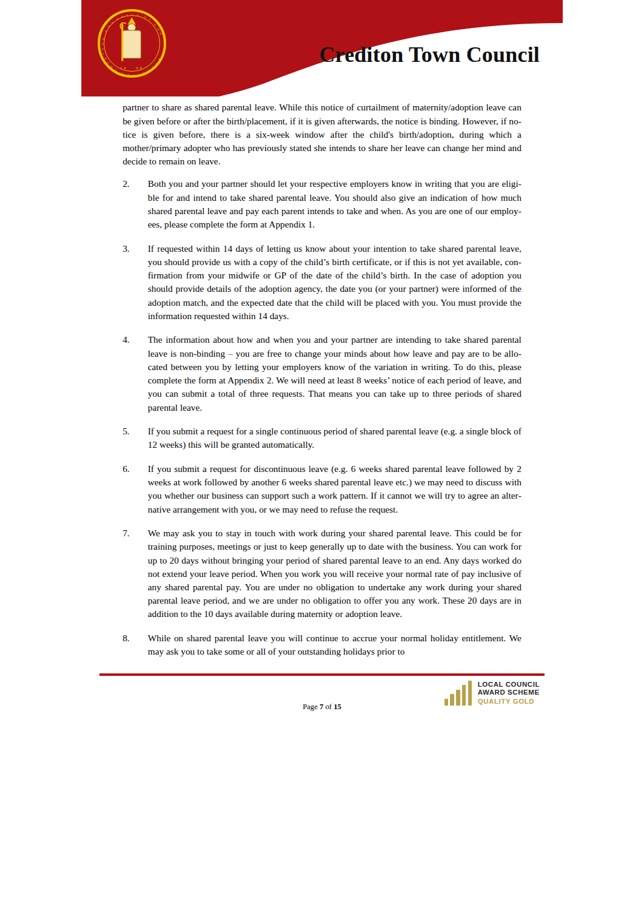T H E S E L L E O F T H E B O R O U G H O F C R E D I T O N
14 69
Crediton Town Council
partner to share as shared parental leave. While this notice of curtailment of maternity/adoption leave can be given before or after the birth/placement, if it is given afterwards, the notice is binding. However, if notice is given before, there is a six-week window after the child's birth/adoption, during which a mother/primary adopter who has previously stated she intends to share her leave can change her mind and decide to remain on leave.
Both you and your partner should let your respective employers know in writing that you are eligible for and intend to take shared parental leave. You should also give an indication of how much shared parental leave and pay each parent intends to take and when. As you are one of our employees, please complete the form at Appendix 1.
If requested within 14 days of letting us know about your intention to take shared parental leave, you should provide us with a copy of the child’s birth certificate, or if this is not yet available, confirmation from your midwife or GP of the date of the child’s birth. In the case of adoption you should provide details of the adoption agency, the date you (or your partner) were informed of the adoption match, and the expected date that the child will be placed with you. You must provide the information requested within 14 days.
The information about how and when you and your partner are intending to take shared parental leave is non-binding – you are free to change your minds about how leave and pay are to be allocated between you by letting your employers know of the variation in writing. To do this, please complete the form at Appendix 2. We will need at least 8 weeks’ notice of each period of leave, and you can submit a total of three requests. That means you can take up to three periods of shared parental leave.
If you submit a request for a single continuous period of shared parental leave (e.g. a single block of 12 weeks) this will be granted automatically.
If you submit a request for discontinuous leave (e.g. 6 weeks shared parental leave followed by 2 weeks at work followed by another 6 weeks shared parental leave etc.) we may need to discuss with you whether our business can support such a work pattern. If it cannot we will try to agree an alternative arrangement with you, or we may need to refuse the request.
We may ask you to stay in touch with work during your shared parental leave. This could be for training purposes, meetings or just to keep generally up to date with the business. You can work for up to 20 days without bringing your period of shared parental leave to an end. Any days worked do not extend your leave period. When you work you will receive your normal rate of pay inclusive of any shared parental pay. You are under no obligation to undertake any work during your shared parental leave period, and we are under no obligation to offer you any work. These 20 days are in addition to the 10 days available during maternity or adoption leave.
While on shared parental leave you will continue to accrue your normal holiday entitlement. We may ask you to take some or all of your outstanding holidays prior to
Page 7 of 15
LOCAL COUNCIL
AWARD SCHEME
QUALITY GOLD